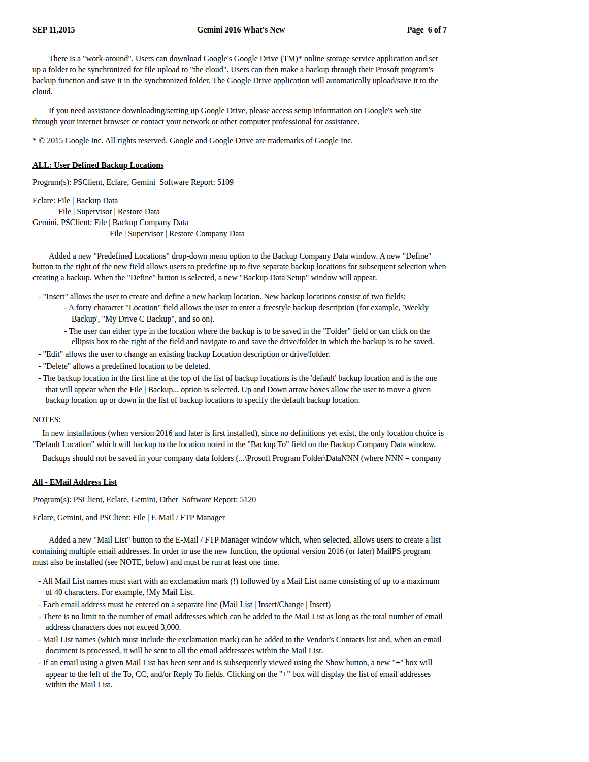SEP 11,2015 Gemini 2016 What's New Page 6 of 7
There is a "work-around". Users can download Google's Google Drive (TM)* online storage service application and set up a folder to be synchronized for file upload to "the cloud". Users can then make a backup through their Prosoft program's backup function and save it in the synchronized folder. The Google Drive application will automatically upload/save it to the cloud.
If you need assistance downloading/setting up Google Drive, please access setup information on Google's web site through your internet browser or contact your network or other computer professional for assistance.
* © 2015 Google Inc. All rights reserved. Google and Google Drive are trademarks of Google Inc.
ALL: User Defined Backup Locations
Program(s): PSClient, Eclare, Gemini Software Report: 5109
Eclare: File | Backup Data File | Supervisor | Restore Data Gemini, PSClient: File | Backup Company Data File | Supervisor | Restore Company Data
Added a new "Predefined Locations" drop-down menu option to the Backup Company Data window. A new "Define" button to the right of the new field allows users to predefine up to five separate backup locations for subsequent selection when creating a backup. When the "Define" button is selected, a new "Backup Data Setup" window will appear.
- "Insert" allows the user to create and define a new backup location. New backup locations consist of two fields:
- A forty character "Location" field allows the user to enter a freestyle backup description (for example, 'Weekly Backup', "My Drive C Backup", and so on).
- The user can either type in the location where the backup is to be saved in the "Folder" field or can click on the ellipsis box to the right of the field and navigate to and save the drive/folder in which the backup is to be saved.
- "Edit" allows the user to change an existing backup Location description or drive/folder.
- "Delete" allows a predefined location to be deleted.
- The backup location in the first line at the top of the list of backup locations is the 'default' backup location and is the one that will appear when the File | Backup... option is selected. Up and Down arrow boxes allow the user to move a given backup location up or down in the list of backup locations to specify the default backup location.
NOTES:
In new installations (when version 2016 and later is first installed), since no definitions yet exist, the only location choice is "Default Location" which will backup to the location noted in the "Backup To" field on the Backup Company Data window.
Backups should not be saved in your company data folders (...\Prosoft Program Folder\DataNNN (where NNN = company
All - EMail Address List
Program(s): PSClient, Eclare, Gemini, Other Software Report: 5120
Eclare, Gemini, and PSClient: File | E-Mail / FTP Manager
Added a new "Mail List" button to the E-Mail / FTP Manager window which, when selected, allows users to create a list containing multiple email addresses. In order to use the new function, the optional version 2016 (or later) MailPS program must also be installed (see NOTE, below) and must be run at least one time.
- All Mail List names must start with an exclamation mark (!) followed by a Mail List name consisting of up to a maximum of 40 characters. For example, !My Mail List.
- Each email address must be entered on a separate line (Mail List | Insert/Change | Insert)
- There is no limit to the number of email addresses which can be added to the Mail List as long as the total number of email address characters does not exceed 3,000.
- Mail List names (which must include the exclamation mark) can be added to the Vendor's Contacts list and, when an email document is processed, it will be sent to all the email addressees within the Mail List.
- If an email using a given Mail List has been sent and is subsequently viewed using the Show button, a new "+" box will appear to the left of the To, CC, and/or Reply To fields. Clicking on the "+" box will display the list of email addresses within the Mail List.